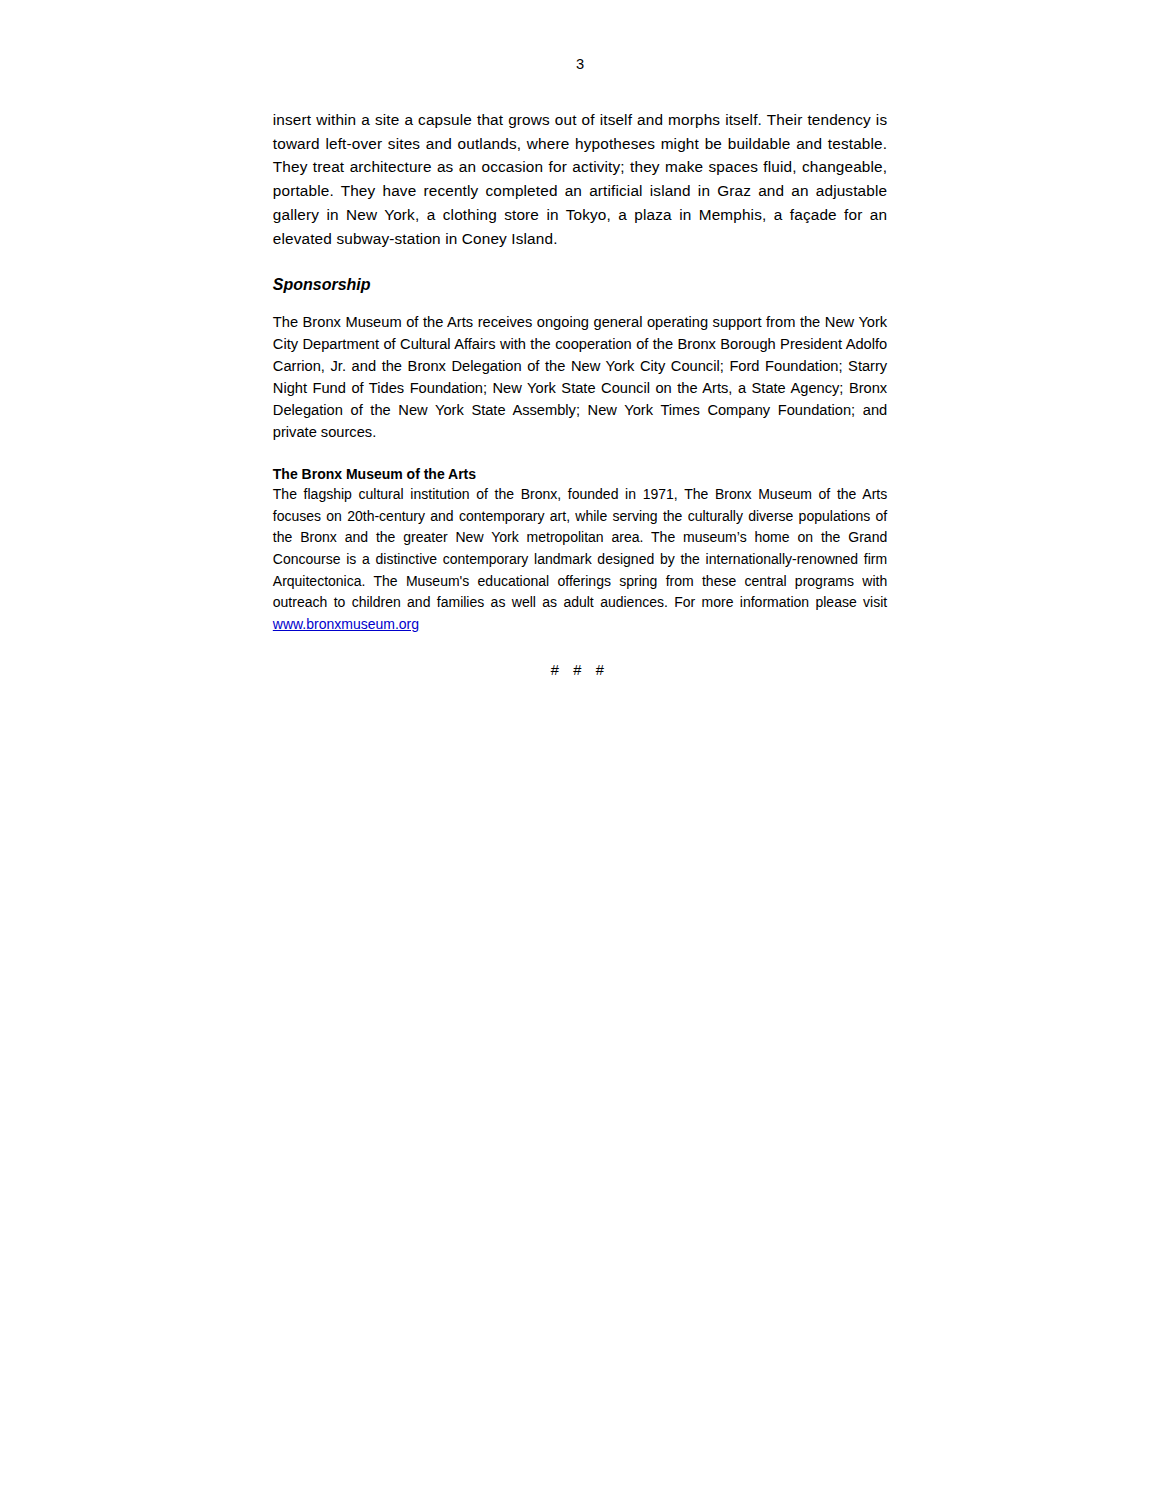3
insert within a site a capsule that grows out of itself and morphs itself. Their tendency is toward left-over sites and outlands, where hypotheses might be buildable and testable. They treat architecture as an occasion for activity; they make spaces fluid, changeable, portable. They have recently completed an artificial island in Graz and an adjustable gallery in New York, a clothing store in Tokyo, a plaza in Memphis, a façade for an elevated subway-station in Coney Island.
Sponsorship
The Bronx Museum of the Arts receives ongoing general operating support from the New York City Department of Cultural Affairs with the cooperation of the Bronx Borough President Adolfo Carrion, Jr. and the Bronx Delegation of the New York City Council; Ford Foundation; Starry Night Fund of Tides Foundation; New York State Council on the Arts, a State Agency; Bronx Delegation of the New York State Assembly; New York Times Company Foundation; and private sources.
The Bronx Museum of the Arts
The flagship cultural institution of the Bronx, founded in 1971, The Bronx Museum of the Arts focuses on 20th-century and contemporary art, while serving the culturally diverse populations of the Bronx and the greater New York metropolitan area. The museum’s home on the Grand Concourse is a distinctive contemporary landmark designed by the internationally-renowned firm Arquitectonica. The Museum's educational offerings spring from these central programs with outreach to children and families as well as adult audiences. For more information please visit www.bronxmuseum.org
# # #